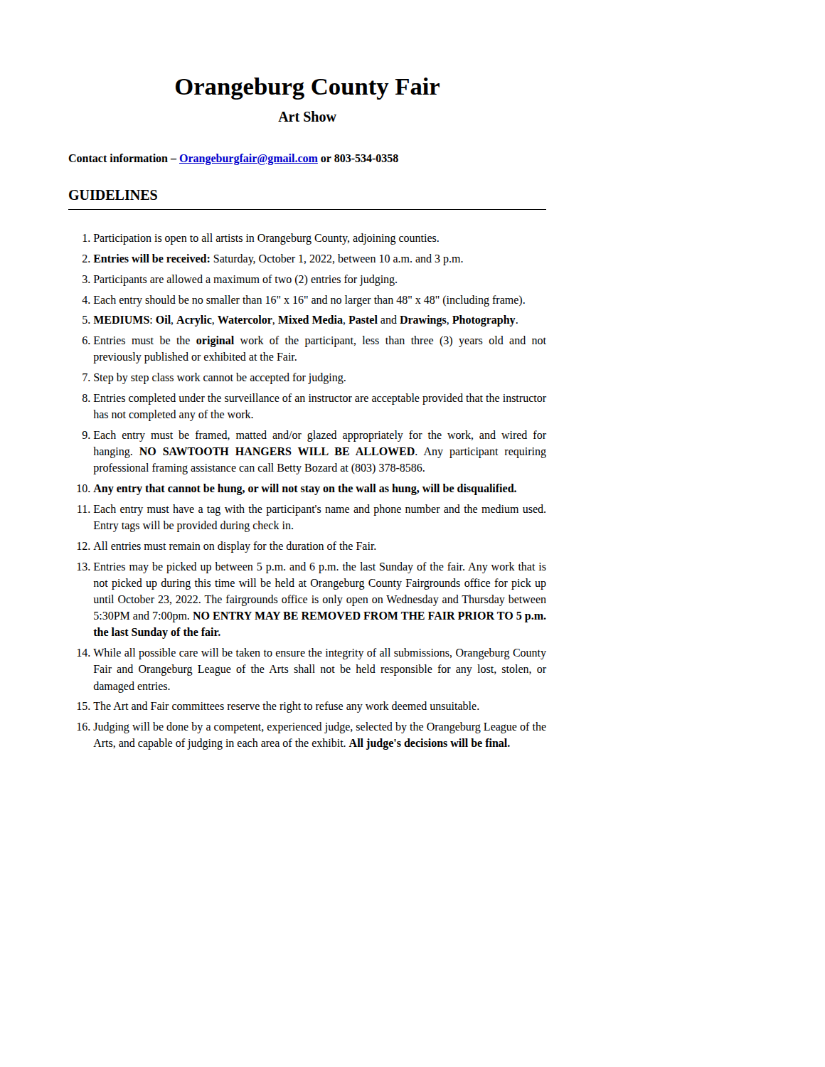Orangeburg County Fair
Art Show
Contact information – Orangeburgfair@gmail.com or 803-534-0358
GUIDELINES
Participation is open to all artists in Orangeburg County, adjoining counties.
Entries will be received: Saturday, October 1, 2022, between 10 a.m. and 3 p.m.
Participants are allowed a maximum of two (2) entries for judging.
Each entry should be no smaller than 16" x 16" and no larger than 48" x 48" (including frame).
MEDIUMS: Oil, Acrylic, Watercolor, Mixed Media, Pastel and Drawings, Photography.
Entries must be the original work of the participant, less than three (3) years old and not previously published or exhibited at the Fair.
Step by step class work cannot be accepted for judging.
Entries completed under the surveillance of an instructor are acceptable provided that the instructor has not completed any of the work.
Each entry must be framed, matted and/or glazed appropriately for the work, and wired for hanging. NO SAWTOOTH HANGERS WILL BE ALLOWED. Any participant requiring professional framing assistance can call Betty Bozard at (803) 378-8586.
Any entry that cannot be hung, or will not stay on the wall as hung, will be disqualified.
Each entry must have a tag with the participant's name and phone number and the medium used. Entry tags will be provided during check in.
All entries must remain on display for the duration of the Fair.
Entries may be picked up between 5 p.m. and 6 p.m. the last Sunday of the fair. Any work that is not picked up during this time will be held at Orangeburg County Fairgrounds office for pick up until October 23, 2022. The fairgrounds office is only open on Wednesday and Thursday between 5:30PM and 7:00pm. NO ENTRY MAY BE REMOVED FROM THE FAIR PRIOR TO 5 p.m. the last Sunday of the fair.
While all possible care will be taken to ensure the integrity of all submissions, Orangeburg County Fair and Orangeburg League of the Arts shall not be held responsible for any lost, stolen, or damaged entries.
The Art and Fair committees reserve the right to refuse any work deemed unsuitable.
Judging will be done by a competent, experienced judge, selected by the Orangeburg League of the Arts, and capable of judging in each area of the exhibit. All judge's decisions will be final.